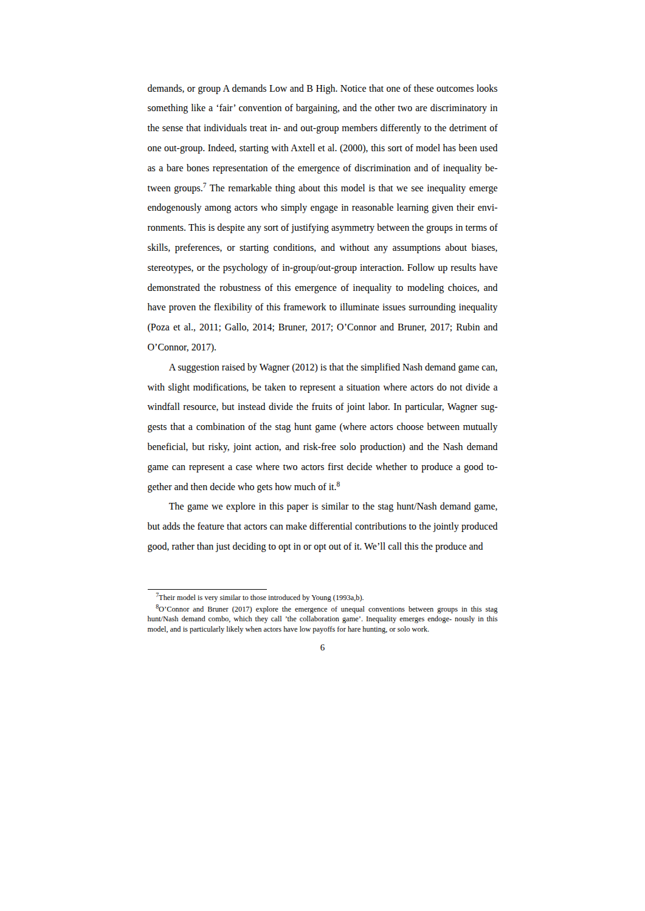demands, or group A demands Low and B High. Notice that one of these outcomes looks something like a ‘fair’ convention of bargaining, and the other two are discriminatory in the sense that individuals treat in- and out-group members differently to the detriment of one out-group. Indeed, starting with Axtell et al. (2000), this sort of model has been used as a bare bones representation of the emergence of discrimination and of inequality between groups.7 The remarkable thing about this model is that we see inequality emerge endogenously among actors who simply engage in reasonable learning given their environments. This is despite any sort of justifying asymmetry between the groups in terms of skills, preferences, or starting conditions, and without any assumptions about biases, stereotypes, or the psychology of in-group/out-group interaction. Follow up results have demonstrated the robustness of this emergence of inequality to modeling choices, and have proven the flexibility of this framework to illuminate issues surrounding inequality (Poza et al., 2011; Gallo, 2014; Bruner, 2017; O’Connor and Bruner, 2017; Rubin and O’Connor, 2017).
A suggestion raised by Wagner (2012) is that the simplified Nash demand game can, with slight modifications, be taken to represent a situation where actors do not divide a windfall resource, but instead divide the fruits of joint labor. In particular, Wagner suggests that a combination of the stag hunt game (where actors choose between mutually beneficial, but risky, joint action, and risk-free solo production) and the Nash demand game can represent a case where two actors first decide whether to produce a good together and then decide who gets how much of it.8
The game we explore in this paper is similar to the stag hunt/Nash demand game, but adds the feature that actors can make differential contributions to the jointly produced good, rather than just deciding to opt in or opt out of it. We’ll call this the produce and
7Their model is very similar to those introduced by Young (1993a,b).
8O’Connor and Bruner (2017) explore the emergence of unequal conventions between groups in this stag hunt/Nash demand combo, which they call ’the collaboration game’. Inequality emerges endoge- nously in this model, and is particularly likely when actors have low payoffs for hare hunting, or solo work.
6